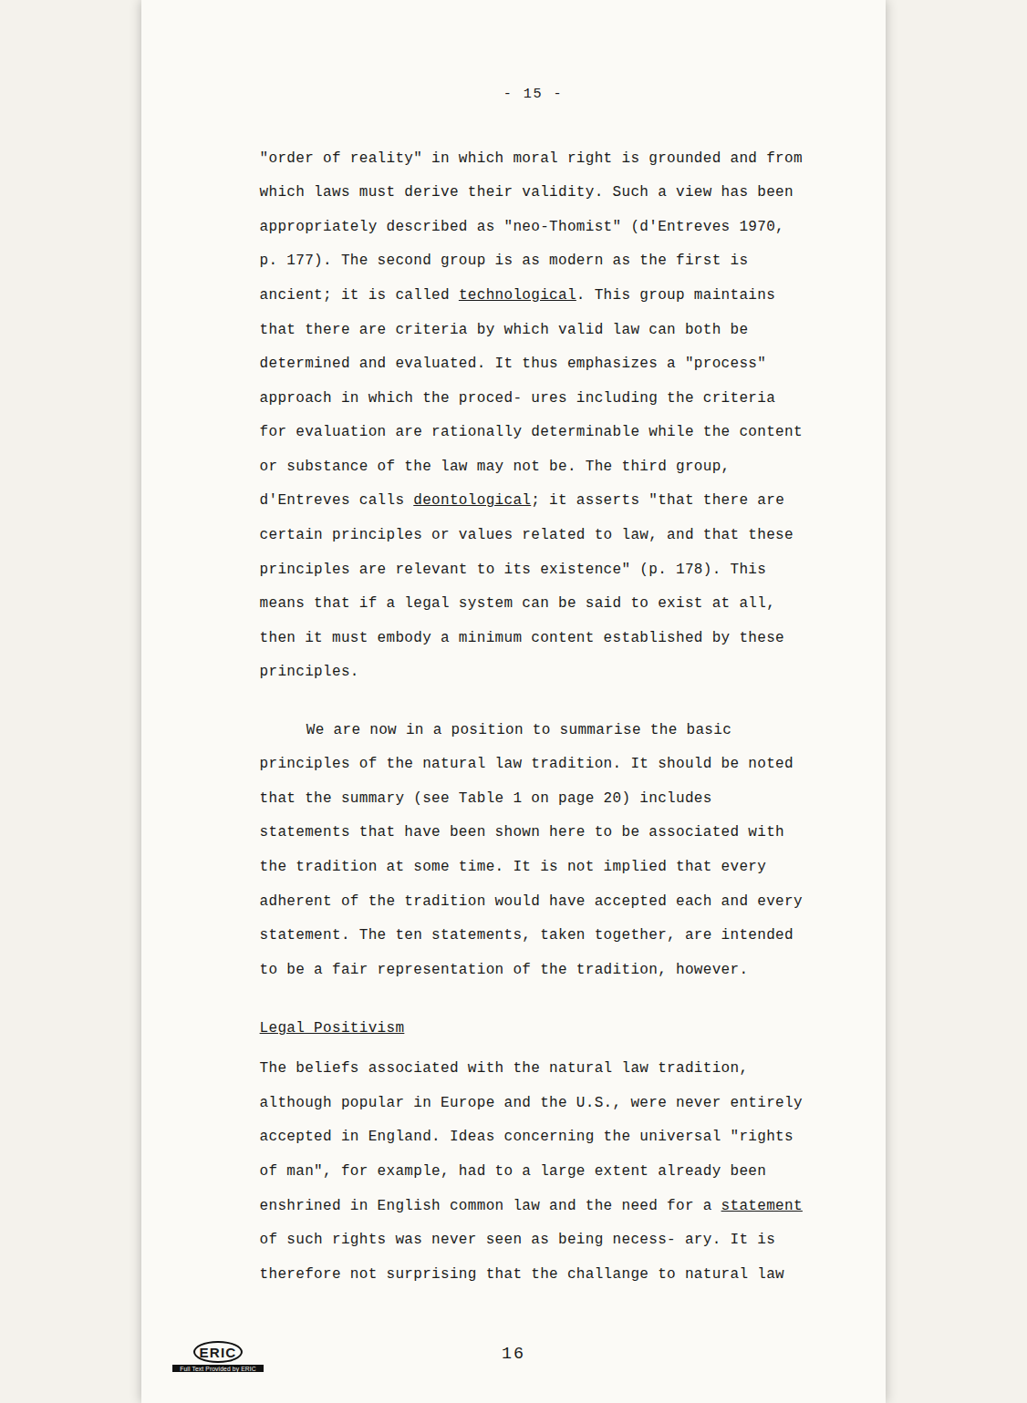- 15 -
"order of reality" in which moral right is grounded and from which laws must derive their validity. Such a view has been appropriately described as "neo-Thomist" (d'Entreves 1970, p. 177). The second group is as modern as the first is ancient; it is called technological. This group maintains that there are criteria by which valid law can both be determined and evaluated. It thus emphasizes a "process" approach in which the proced- ures including the criteria for evaluation are rationally determinable while the content or substance of the law may not be. The third group, d'Entreves calls deontological; it asserts "that there are certain principles or values related to law, and that these principles are relevant to its existence" (p. 178). This means that if a legal system can be said to exist at all, then it must embody a minimum content established by these principles.
We are now in a position to summarise the basic principles of the natural law tradition. It should be noted that the summary (see Table 1 on page 20) includes statements that have been shown here to be associated with the tradition at some time. It is not implied that every adherent of the tradition would have accepted each and every statement. The ten statements, taken together, are intended to be a fair representation of the tradition, however.
Legal Positivism
The beliefs associated with the natural law tradition, although popular in Europe and the U.S., were never entirely accepted in England. Ideas concerning the universal "rights of man", for example, had to a large extent already been enshrined in English common law and the need for a statement of such rights was never seen as being necess- ary. It is therefore not surprising that the challange to natural law
16
ERIC Full Text Provided by ERIC